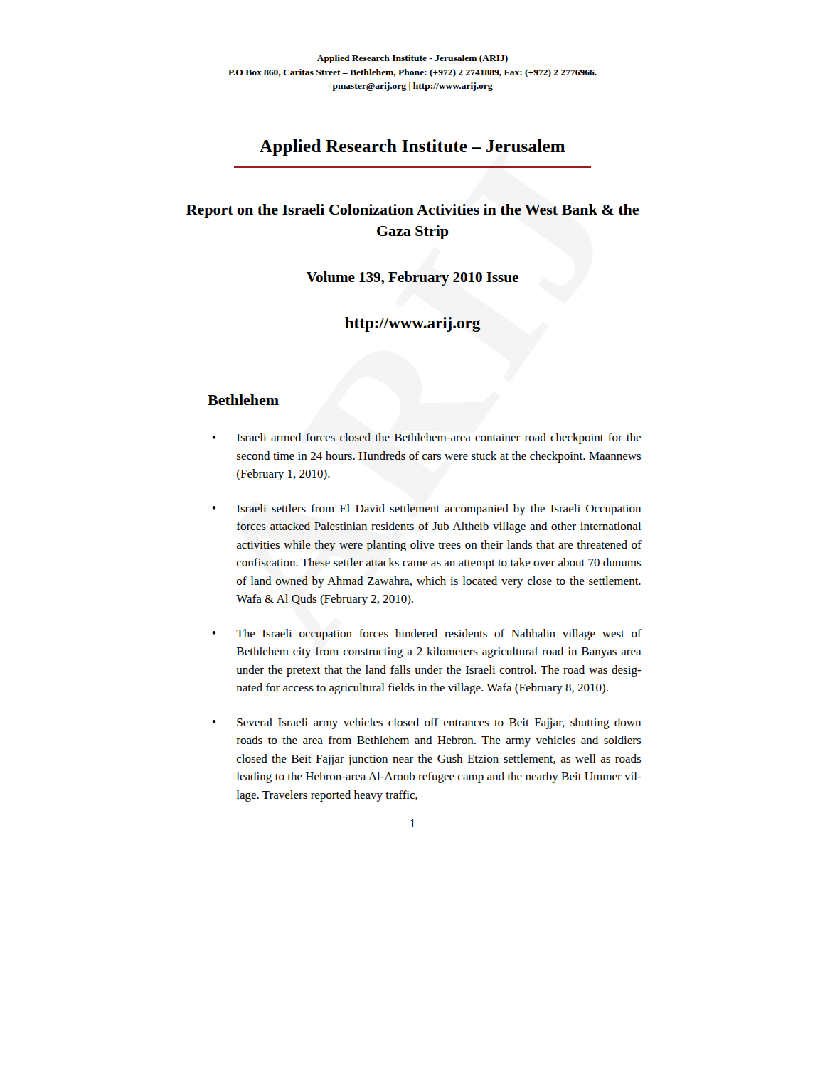ARIJ
Applied Research Institute - Jerusalem (ARIJ)
P.O Box 860, Caritas Street – Bethlehem, Phone: (+972) 2 2741889, Fax: (+972) 2 2776966.
pmaster@arij.org | http://www.arij.org
Applied Research Institute – Jerusalem
Report on the Israeli Colonization Activities in the West Bank & the Gaza Strip
Volume 139, February 2010 Issue
http://www.arij.org
Bethlehem
Israeli armed forces closed the Bethlehem-area container road checkpoint for the second time in 24 hours. Hundreds of cars were stuck at the checkpoint. Maannews (February 1, 2010).
Israeli settlers from El David settlement accompanied by the Israeli Occupation forces attacked Palestinian residents of Jub Altheib village and other international activities while they were planting olive trees on their lands that are threatened of confiscation. These settler attacks came as an attempt to take over about 70 dunums of land owned by Ahmad Zawahra, which is located very close to the settlement. Wafa & Al Quds (February 2, 2010).
The Israeli occupation forces hindered residents of Nahhalin village west of Bethlehem city from constructing a 2 kilometers agricultural road in Banyas area under the pretext that the land falls under the Israeli control. The road was designated for access to agricultural fields in the village. Wafa (February 8, 2010).
Several Israeli army vehicles closed off entrances to Beit Fajjar, shutting down roads to the area from Bethlehem and Hebron. The army vehicles and soldiers closed the Beit Fajjar junction near the Gush Etzion settlement, as well as roads leading to the Hebron-area Al-Aroub refugee camp and the nearby Beit Ummer village. Travelers reported heavy traffic,
1